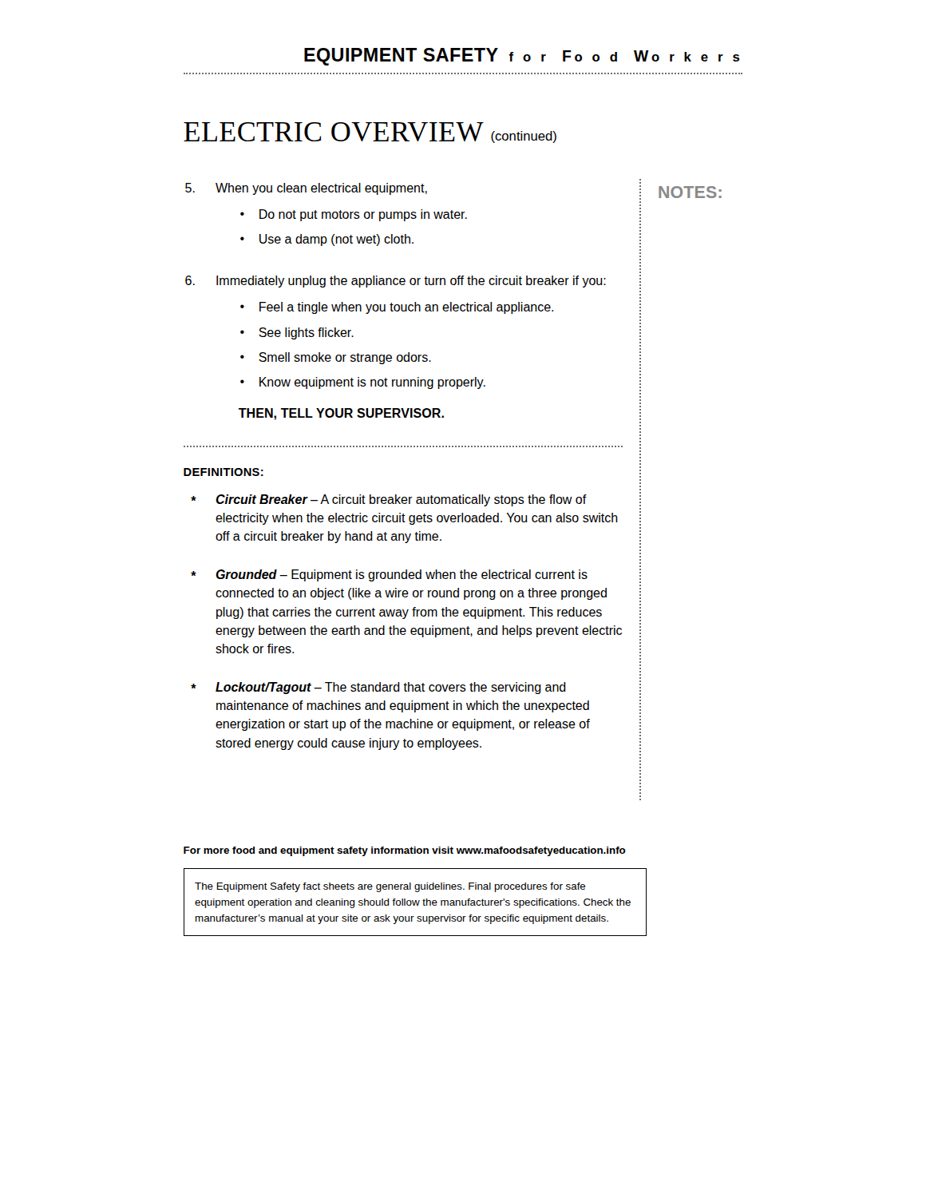EQUIPMENT SAFETY f o r Fo o d Wo r k e r s
ELECTRIC OVERVIEW (continued)
When you clean electrical equipment,
Do not put motors or pumps in water.
Use a damp (not wet) cloth.
Immediately unplug the appliance or turn off the circuit breaker if you:
Feel a tingle when you touch an electrical appliance.
See lights flicker.
Smell smoke or strange odors.
Know equipment is not running properly.
THEN, TELL YOUR SUPERVISOR.
DEFINITIONS:
Circuit Breaker – A circuit breaker automatically stops the flow of electricity when the electric circuit gets overloaded. You can also switch off a circuit breaker by hand at any time.
Grounded – Equipment is grounded when the electrical current is connected to an object (like a wire or round prong on a three pronged plug) that carries the current away from the equipment. This reduces energy between the earth and the equipment, and helps prevent electric shock or fires.
Lockout/Tagout – The standard that covers the servicing and maintenance of machines and equipment in which the unexpected energization or start up of the machine or equipment, or release of stored energy could cause injury to employees.
NOTES:
For more food and equipment safety information visit www.mafoodsafetyeducation.info
The Equipment Safety fact sheets are general guidelines. Final procedures for safe equipment operation and cleaning should follow the manufacturer's specifications. Check the manufacturer’s manual at your site or ask your supervisor for specific equipment details.